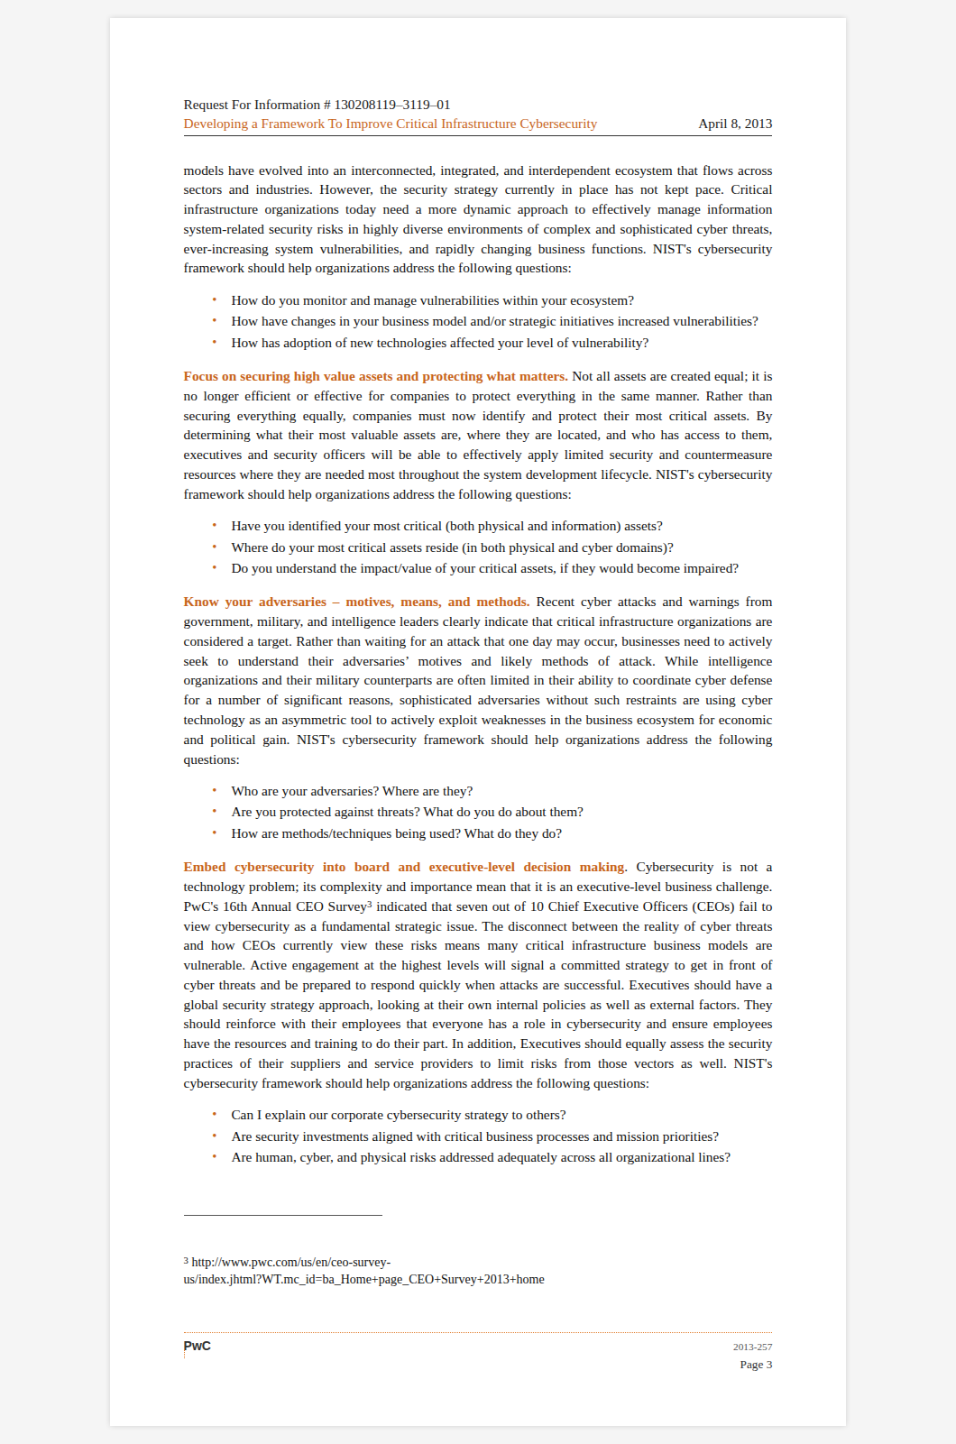Request For Information # 130208119–3119–01
Developing a Framework To Improve Critical Infrastructure Cybersecurity April 8, 2013
models have evolved into an interconnected, integrated, and interdependent ecosystem that flows across sectors and industries. However, the security strategy currently in place has not kept pace. Critical infrastructure organizations today need a more dynamic approach to effectively manage information system-related security risks in highly diverse environments of complex and sophisticated cyber threats, ever-increasing system vulnerabilities, and rapidly changing business functions. NIST's cybersecurity framework should help organizations address the following questions:
How do you monitor and manage vulnerabilities within your ecosystem?
How have changes in your business model and/or strategic initiatives increased vulnerabilities?
How has adoption of new technologies affected your level of vulnerability?
Focus on securing high value assets and protecting what matters. Not all assets are created equal; it is no longer efficient or effective for companies to protect everything in the same manner. Rather than securing everything equally, companies must now identify and protect their most critical assets. By determining what their most valuable assets are, where they are located, and who has access to them, executives and security officers will be able to effectively apply limited security and countermeasure resources where they are needed most throughout the system development lifecycle. NIST's cybersecurity framework should help organizations address the following questions:
Have you identified your most critical (both physical and information) assets?
Where do your most critical assets reside (in both physical and cyber domains)?
Do you understand the impact/value of your critical assets, if they would become impaired?
Know your adversaries – motives, means, and methods. Recent cyber attacks and warnings from government, military, and intelligence leaders clearly indicate that critical infrastructure organizations are considered a target. Rather than waiting for an attack that one day may occur, businesses need to actively seek to understand their adversaries’ motives and likely methods of attack. While intelligence organizations and their military counterparts are often limited in their ability to coordinate cyber defense for a number of significant reasons, sophisticated adversaries without such restraints are using cyber technology as an asymmetric tool to actively exploit weaknesses in the business ecosystem for economic and political gain. NIST's cybersecurity framework should help organizations address the following questions:
Who are your adversaries? Where are they?
Are you protected against threats? What do you do about them?
How are methods/techniques being used? What do they do?
Embed cybersecurity into board and executive-level decision making. Cybersecurity is not a technology problem; its complexity and importance mean that it is an executive-level business challenge. PwC's 16th Annual CEO Survey3 indicated that seven out of 10 Chief Executive Officers (CEOs) fail to view cybersecurity as a fundamental strategic issue. The disconnect between the reality of cyber threats and how CEOs currently view these risks means many critical infrastructure business models are vulnerable. Active engagement at the highest levels will signal a committed strategy to get in front of cyber threats and be prepared to respond quickly when attacks are successful. Executives should have a global security strategy approach, looking at their own internal policies as well as external factors. They should reinforce with their employees that everyone has a role in cybersecurity and ensure employees have the resources and training to do their part. In addition, Executives should equally assess the security practices of their suppliers and service providers to limit risks from those vectors as well. NIST's cybersecurity framework should help organizations address the following questions:
Can I explain our corporate cybersecurity strategy to others?
Are security investments aligned with critical business processes and mission priorities?
Are human, cyber, and physical risks addressed adequately across all organizational lines?
3 http://www.pwc.com/us/en/ceo-survey-
us/index.jhtml?WT.mc_id=ba_Home+page_CEO+Survey+2013+home
PwC
2013-257
Page 3